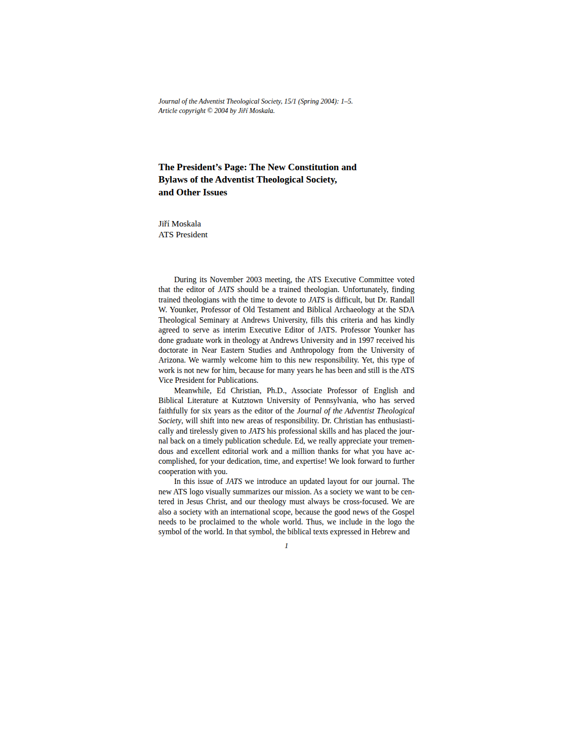Journal of the Adventist Theological Society, 15/1 (Spring 2004): 1–5.
Article copyright © 2004 by Jiří Moskala.
The President’s Page: The New Constitution and
Bylaws of the Adventist Theological Society,
and Other Issues
Jiří Moskala ATS President
During its November 2003 meeting, the ATS Executive Committee voted that the editor of JATS should be a trained theologian. Unfortunately, finding trained theologians with the time to devote to JATS is difficult, but Dr. Randall W. Younker, Professor of Old Testament and Biblical Archaeology at the SDA Theological Seminary at Andrews University, fills this criteria and has kindly agreed to serve as interim Executive Editor of JATS. Professor Younker has done graduate work in theology at Andrews University and in 1997 received his doctorate in Near Eastern Studies and Anthropology from the University of Arizona. We warmly welcome him to this new responsibility. Yet, this type of work is not new for him, because for many years he has been and still is the ATS Vice President for Publications.
Meanwhile, Ed Christian, Ph.D., Associate Professor of English and Biblical Literature at Kutztown University of Pennsylvania, who has served faithfully for six years as the editor of the Journal of the Adventist Theological Society, will shift into new areas of responsibility. Dr. Christian has enthusiastically and tirelessly given to JATS his professional skills and has placed the journal back on a timely publication schedule. Ed, we really appreciate your tremendous and excellent editorial work and a million thanks for what you have accomplished, for your dedication, time, and expertise! We look forward to further cooperation with you.
In this issue of JATS we introduce an updated layout for our journal. The new ATS logo visually summarizes our mission. As a society we want to be centered in Jesus Christ, and our theology must always be cross-focused. We are also a society with an international scope, because the good news of the Gospel needs to be proclaimed to the whole world. Thus, we include in the logo the symbol of the world. In that symbol, the biblical texts expressed in Hebrew and
1